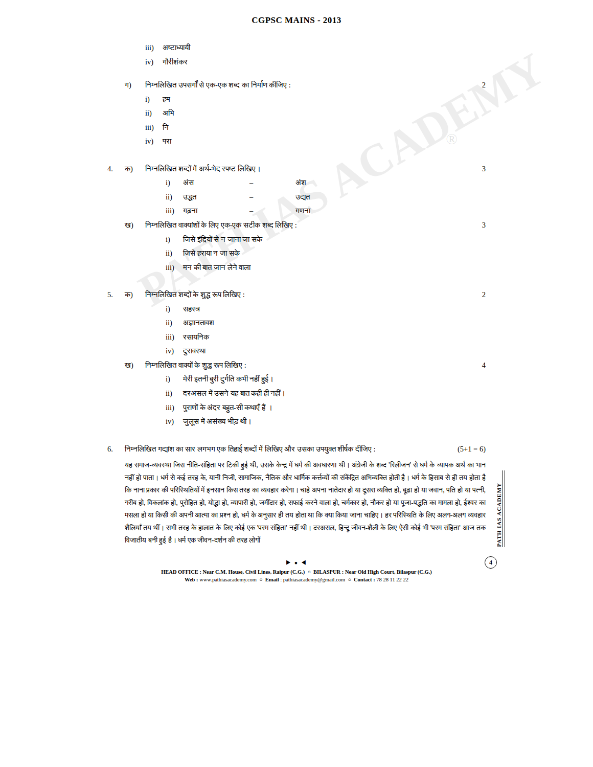CGPSC MAINS - 2013
PATH IAS ACADEMY
®
iii) अष्टाध्यायी
iv) गौरीशंकर
ग) निम्नलिखित उपसर्गों से एक-एक शब्द का निर्माण कीजिए : 2
i) हम
ii) अभि
iii) नि
iv) परा
4. क) निम्नलिखित शब्दों में अर्थ-भेद स्पष्ट लिखिए। 3
i) अंस–अंश
ii) उद्धत–उद्यत
iii) गढ़ना–गणना
ख) निम्नलिखित वाक्यांशों के लिए एक-एक सटीक शब्द लिखिए : 3
i) जिसे इंद्रियों से न जाना जा सके
ii) जिसे हराया न जा सके
iii) मन की बात जान लेने वाला
5. क) निम्नलिखित शब्दों के शुद्ध रूप लिखिए : 2
i) सहस्त्र
ii) अज्ञानतावश
iii) रसायनिक
iv) दुरावस्था
ख) निम्नलिखित वाक्यों के शुद्ध रूप लिखिए : 4
i) मेरी इतनी बुरी दुर्गति कभी नहीं हुई।
ii) दरअसल में उसने यह बात कही ही नहीं।
iii) पुराणों के अंदर बहुत-सी कथाएँ हैं ।
iv) जुलूस में असंख्य भीड़ थी।
6. निम्नलिखित गद्यांश का सार लगभग एक तिहाई शब्दों में लिखिए और उसका उपयुक्त शीर्षक दीजिए : (5+1 = 6)
यह समाज-व्यवस्था जिस नीति-संहिता पर टिकी हुई थी, उसके केन्द्र में धर्म की अवधारणा थी। अंग्रेजी के शब्द 'रिलीजन' से धर्म के व्यापक अर्थ का भान नहीं हो पाता। धर्म से कई तरह के, यानी निजी, सामाजिक, नैतिक और धार्मिक कर्त्तव्यों की संकेंद्रित अभिव्यक्ति होती है। धर्म के हिसाब से ही तय होता है कि नाना प्रकार की परिस्थितियों में इनसान किस तरह का व्यवहार करेगा। चाहे अपना नातेदार हो या दूसरा व्यक्ति हो, बूढ़ा हो या जवान, पति हो या पत्नी, गरीब हो, विकलांक हो, पुरोहित हो, योद्धा हो, व्यापारी हो, जमींदार हो, सफाई करने वाला हो, चर्मकार हो, नौकर हो या पूजा-पद्धति का मामला हो, ईश्वर का मसला हो या किसी की अपनी आत्मा का प्रश्न हो, धर्म के अनुसार ही तय होता था कि क्या किया जाना चाहिए। हर परिस्थिति के लिए अलग-अलग व्यवहार शैलियाँ तय थीं। सभी तरह के हालात के लिए कोई एक 'परम संहिता' नहीं थी। दरअसल, हिन्दू जीवन-शैली के लिए ऐसी कोई भी 'परम संहिता' आज तक विजातीय बनी हुई है। धर्म एक जीवन-दर्शन की तरह लोगों
PATH IAS ACADEMY
4
▶ ● ◀
HEAD OFFICE : Near C.M. House, Civil Lines, Raipur (C.G.) ○ BILASPUR : Near Old High Court, Bilaspur (C.G.)
Web : www.pathiasacademy.com ○ Email : pathiasacademy@gmail.com ○ Contact : 78 28 11 22 22